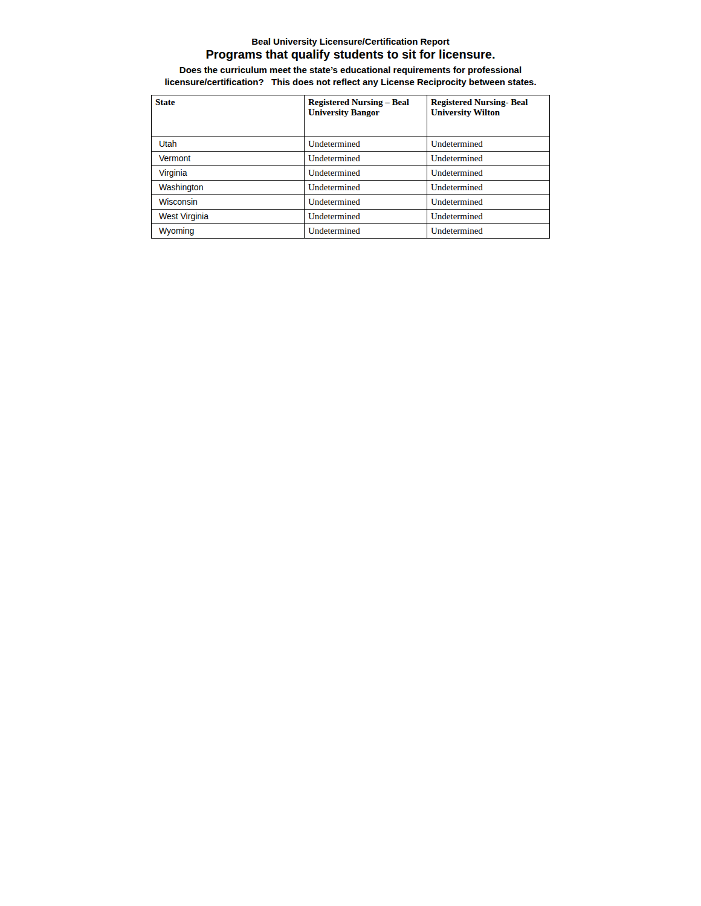Beal University Licensure/Certification Report
Programs that qualify students to sit for licensure.
Does the curriculum meet the state’s educational requirements for professional
licensure/certification? This does not reflect any License Reciprocity between states.
| State | Registered Nursing – Beal University Bangor | Registered Nursing- Beal University Wilton |
| --- | --- | --- |
| Utah | Undetermined | Undetermined |
| Vermont | Undetermined | Undetermined |
| Virginia | Undetermined | Undetermined |
| Washington | Undetermined | Undetermined |
| Wisconsin | Undetermined | Undetermined |
| West Virginia | Undetermined | Undetermined |
| Wyoming | Undetermined | Undetermined |